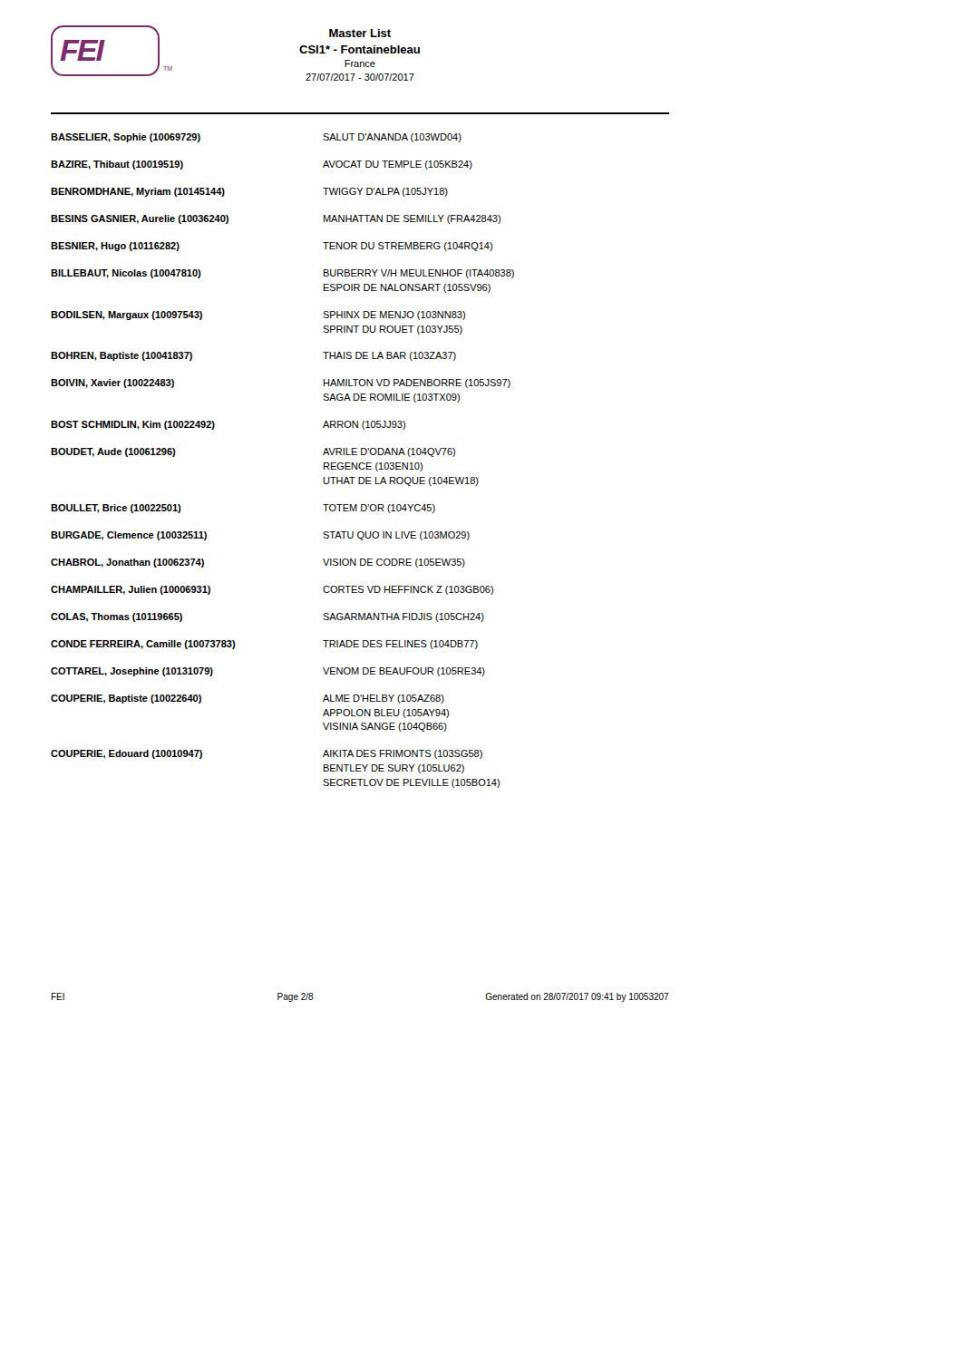FEI
TM
Master List
CSI1* - Fontainebleau
France
27/07/2017 - 30/07/2017
| BASSELIER, Sophie (10069729) | SALUT D'ANANDA (103WD04) |
| BAZIRE, Thibaut (10019519) | AVOCAT DU TEMPLE (105KB24) |
| BENROMDHANE, Myriam (10145144) | TWIGGY D'ALPA (105JY18) |
| BESINS GASNIER, Aurelie (10036240) | MANHATTAN DE SEMILLY (FRA42843) |
| BESNIER, Hugo (10116282) | TENOR DU STREMBERG (104RQ14) |
| BILLEBAUT, Nicolas (10047810) | BURBERRY V/H MEULENHOF (ITA40838) ESPOIR DE NALONSART (105SV96) |
| BODILSEN, Margaux (10097543) | SPHINX DE MENJO (103NN83) SPRINT DU ROUET (103YJ55) |
| BOHREN, Baptiste (10041837) | THAIS DE LA BAR (103ZA37) |
| BOIVIN, Xavier (10022483) | HAMILTON VD PADENBORRE (105JS97) SAGA DE ROMILIE (103TX09) |
| BOST SCHMIDLIN, Kim (10022492) | ARRON (105JJ93) |
| BOUDET, Aude (10061296) | AVRILE D'ODANA (104QV76) REGENCE (103EN10) UTHAT DE LA ROQUE (104EW18) |
| BOULLET, Brice (10022501) | TOTEM D'OR (104YC45) |
| BURGADE, Clemence (10032511) | STATU QUO IN LIVE (103MO29) |
| CHABROL, Jonathan (10062374) | VISION DE CODRE (105EW35) |
| CHAMPAILLER, Julien (10006931) | CORTES VD HEFFINCK Z (103GB06) |
| COLAS, Thomas (10119665) | SAGARMANTHA FIDJIS (105CH24) |
| CONDE FERREIRA, Camille (10073783) | TRIADE DES FELINES (104DB77) |
| COTTAREL, Josephine (10131079) | VENOM DE BEAUFOUR (105RE34) |
| COUPERIE, Baptiste (10022640) | ALME D'HELBY (105AZ68) APPOLON BLEU (105AY94) VISINIA SANGE (104QB66) |
| COUPERIE, Edouard (10010947) | AIKITA DES FRIMONTS (103SG58) BENTLEY DE SURY (105LU62) SECRETLOV DE PLEVILLE (105BO14) |
FEI
Page 2/8
Generated on 28/07/2017 09:41 by 10053207